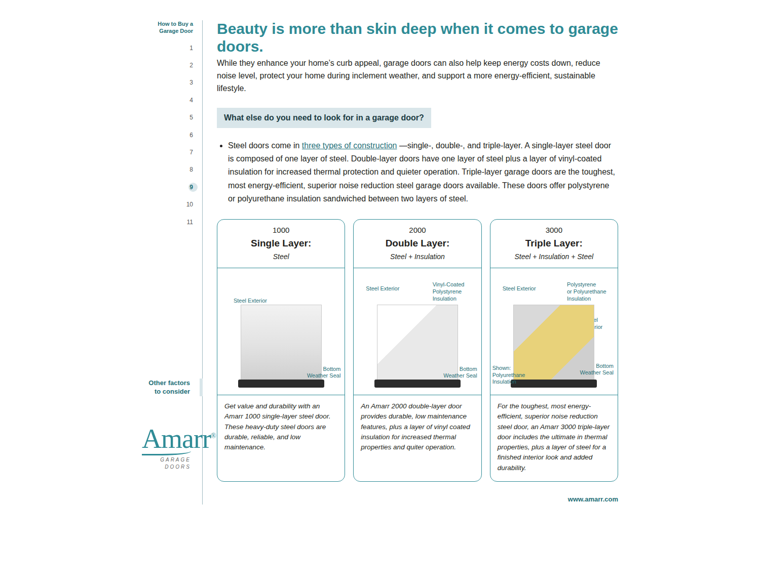How to Buy a
Garage Door
1
2
3
4
5
6
7
8
9
10
11
Other factors
to consider
Amarr®
GARAGE DOORS
Beauty is more than skin deep when it comes to garage doors.
While they enhance your home’s curb appeal, garage doors can also help keep energy costs down, reduce noise level, protect your home during inclement weather, and support a more energy-efficient, sustainable lifestyle.
What else do you need to look for in a garage door?
Steel doors come in three types of construction —single-, double-, and triple-layer. A single-layer steel door is composed of one layer of steel. Double-layer doors have one layer of steel plus a layer of vinyl-coated insulation for increased thermal protection and quieter operation. Triple-layer garage doors are the toughest, most energy-efficient, superior noise reduction steel garage doors available. These doors offer polystyrene or polyurethane insulation sandwiched between two layers of steel.
1000
Single Layer:
Steel
Steel Exterior
Bottom
Weather Seal
Get value and durability with an Amarr 1000 single-layer steel door. These heavy-duty steel doors are durable, reliable, and low maintenance.
2000
Double Layer:
Steel + Insulation
Steel Exterior
Vinyl-Coated
Polystyrene
Insulation
Bottom
Weather Seal
An Amarr 2000 double-layer door provides durable, low maintenance features, plus a layer of vinyl coated insulation for increased thermal properties and quiter operation.
3000
Triple Layer:
Steel + Insulation + Steel
Steel Exterior
Polystyrene
or Polyurethane
Insulation
Steel
Interior
Bottom
Weather Seal
Shown:
Polyurethane Insulation
For the toughest, most energy-efficient, superior noise reduction steel door, an Amarr 3000 triple-layer door includes the ultimate in thermal properties, plus a layer of steel for a finished interior look and added durability.
www.amarr.com